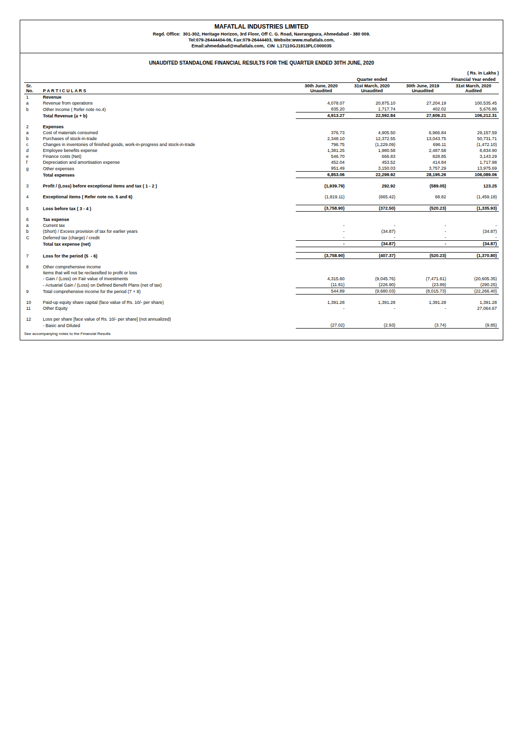MAFATLAL INDUSTRIES LIMITED
Regd. Office: 301-302, Heritage Horizon, 3rd Floor, Off C. G. Road, Navrangpura, Ahmedabad - 380 009.
Tel:079-26444404-06, Fax:079-26444403, Website:www.mafatlals.com,
Email:ahmedabad@mafatlals.com, CIN L17110GJ1913PLC000035
UNAUDITED STANDALONE FINANCIAL RESULTS FOR THE QUARTER ENDED 30TH JUNE, 2020
( Rs. in Lakhs )
| | Quarter ended | Financial Year ended |
| --- | --- | --- |
| Sr. No. | P A R T I C U L A R S | 30th June, 2020 Unaudited | 31st March, 2020 Unaudited | 30th June, 2019 Unaudited | 31st March, 2020 Audited |
| 1 | Revenue | | | | |
| a | Revenue from operations | 4,078.07 | 20,875.10 | 27,204.19 | 100,535.45 |
| b | Other Income ( Refer note no.4) | 835.20 | 1,717.74 | 402.02 | 5,676.86 |
| | Total Revenue (a + b) | 4,913.27 | 22,592.84 | 27,606.21 | 106,212.31 |
| 2 | Expenses | | | | |
| a | Cost of materials consumed | 376.73 | 4,905.50 | 6,966.84 | 29,157.59 |
| b | Purchases of stock-in-trade | 2,348.10 | 12,372.55 | 13,043.75 | 50,731.71 |
| c | Changes in inventories of finished goods, work-in-progress and stock-in-trade | 796.75 | (1,229.09) | 696.11 | (1,472.10) |
| d | Employee benefits expense | 1,381.25 | 1,980.58 | 2,487.58 | 8,834.90 |
| e | Finance costs (Net) | 546.70 | 666.83 | 828.85 | 3,143.29 |
| f | Depreciation and amortisation expense | 452.04 | 453.52 | 414.84 | 1,717.98 |
| g | Other expenses | 951.49 | 3,150.03 | 3,757.29 | 13,975.69 |
| | Total expenses | 6,853.06 | 22,299.92 | 28,195.26 | 106,089.06 |
| 3 | Profit / (Loss) before exceptional items and tax ( 1 - 2 ) | (1,939.79) | 292.92 | (589.05) | 123.25 |
| 4 | Exceptional items ( Refer note no. 5 and 6) | (1,819.11) | (665.42) | 68.82 | (1,459.18) |
| 5 | Loss before tax ( 3 - 4 ) | (3,758.90) | (372.50) | (520.23) | (1,335.93) |
| 6 | Tax expense | | | | |
| a | Current tax | - | - | - | - |
| b | (Short) / Excess provision of tax for earlier years | - | (34.87) | - | (34.87) |
| C | Deferred tax (charge) / credit | - | - | - | - |
| | Total tax expense (net) | - | (34.87) | - | (34.87) |
| 7 | Loss for the period (5 - 6) | (3,758.90) | (407.37) | (520.23) | (1,370.80) |
| 8 | Other comprehensive income | | | | |
| | Items that will not be reclassified to profit or loss | | | | |
| | - Gain / (Loss) on Fair value of Investments | 4,315.60 | (9,045.76) | (7,471.61) | (20,605.35) |
| | - Actuarial Gain / (Loss) on Defined Benefit Plans (net of tax) | (11.81) | (226.90) | (23.89) | (290.25) |
| 9 | Total comprehensive income for the period (7 + 8) | 544.89 | (9,680.03) | (8,015.73) | (22,266.40) |
| 10 | Paid-up equity share capital (face value of Rs. 10/- per share) | 1,391.28 | 1,391.28 | 1,391.28 | 1,391.28 |
| 11 | Other Equity | - | - | - | 27,064.67 |
| 12 | Loss per share [face value of Rs. 10/- per share] (not annualized) | | | | |
| | - Basic and Diluted | (27.02) | (2.93) | (3.74) | (9.85) |
See accompanying notes to the Financial Results